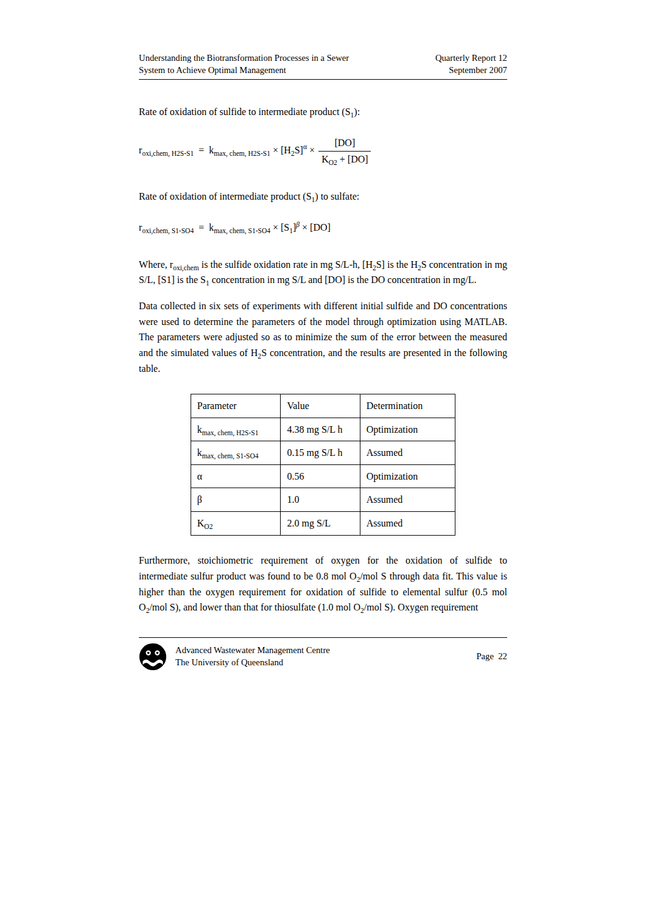Understanding the Biotransformation Processes in a Sewer
System to Achieve Optimal Management
Quarterly Report 12
September 2007
Rate of oxidation of sulfide to intermediate product (S1):
roxi,chem, H2S-S1 = kmax, chem, H2S-S1 × [H2S]α × [DO] KO2 + [DO]
Rate of oxidation of intermediate product (S1) to sulfate:
roxi,chem, S1-SO4 = kmax, chem, S1-SO4 × [S1]β × [DO]
Where, roxi,chem is the sulfide oxidation rate in mg S/L-h, [H2S] is the H2S concentration in mg S/L, [S1] is the S1 concentration in mg S/L and [DO] is the DO concentration in mg/L.
Data collected in six sets of experiments with different initial sulfide and DO concentrations were used to determine the parameters of the model through optimization using MATLAB. The parameters were adjusted so as to minimize the sum of the error between the measured and the simulated values of H2S concentration, and the results are presented in the following table.
| Parameter | Value | Determination |
| k max, chem, H2S-S1 | 4.38 mg S/L h | Optimization |
| k max, chem, S1-SO4 | 0.15 mg S/L h | Assumed |
| α | 0.56 | Optimization |
| β | 1.0 | Assumed |
| K O2 | 2.0 mg S/L | Assumed |
Furthermore, stoichiometric requirement of oxygen for the oxidation of sulfide to intermediate sulfur product was found to be 0.8 mol O2/mol S through data fit. This value is higher than the oxygen requirement for oxidation of sulfide to elemental sulfur (0.5 mol O2/mol S), and lower than that for thiosulfate (1.0 mol O2/mol S). Oxygen requirement
Advanced Wastewater Management Centre
The University of Queensland
Page 22